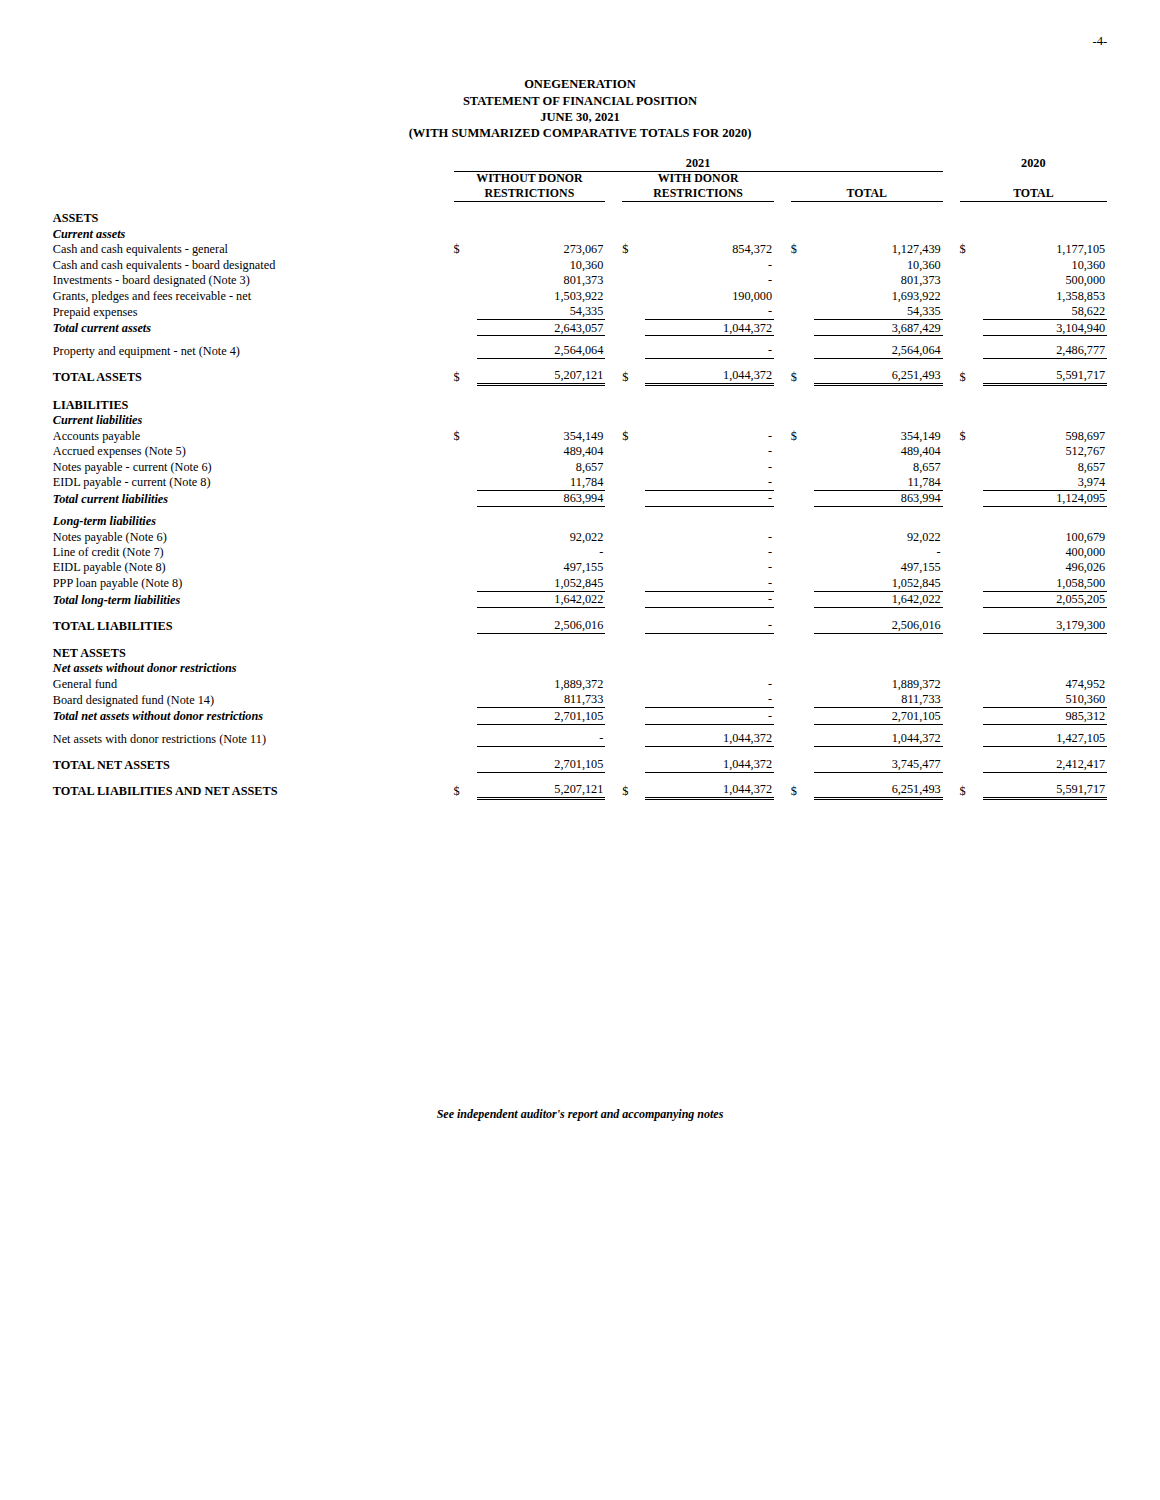-4-
ONEGENERATION
STATEMENT OF FINANCIAL POSITION
JUNE 30, 2021
(WITH SUMMARIZED COMPARATIVE TOTALS FOR 2020)
| | 2021 | | 2020 |
| | WITHOUT DONOR | | WITH DONOR | | | | |
| | RESTRICTIONS | | RESTRICTIONS | | TOTAL | | TOTAL |
| ASSETS | |
| Current assets | |
| Cash and cash equivalents - general | $ | 273,067 | | $ | 854,372 | | $ | 1,127,439 | | $ | 1,177,105 |
| Cash and cash equivalents - board designated | | 10,360 | | | - | | | 10,360 | | | 10,360 |
| Investments - board designated (Note 3) | | 801,373 | | | - | | | 801,373 | | | 500,000 |
| Grants, pledges and fees receivable - net | | 1,503,922 | | | 190,000 | | | 1,693,922 | | | 1,358,853 |
| Prepaid expenses | | 54,335 | | | - | | | 54,335 | | | 58,622 |
| Total current assets | | 2,643,057 | | | 1,044,372 | | | 3,687,429 | | | 3,104,940 |
| Property and equipment - net (Note 4) | | 2,564,064 | | | - | | | 2,564,064 | | | 2,486,777 |
| TOTAL ASSETS | $ | 5,207,121 | | $ | 1,044,372 | | $ | 6,251,493 | | $ | 5,591,717 |
| LIABILITIES | |
| Current liabilities | |
| Accounts payable | $ | 354,149 | | $ | - | | $ | 354,149 | | $ | 598,697 |
| Accrued expenses (Note 5) | | 489,404 | | | - | | | 489,404 | | | 512,767 |
| Notes payable - current (Note 6) | | 8,657 | | | - | | | 8,657 | | | 8,657 |
| EIDL payable - current (Note 8) | | 11,784 | | | - | | | 11,784 | | | 3,974 |
| Total current liabilities | | 863,994 | | | - | | | 863,994 | | | 1,124,095 |
| Long-term liabilities | |
| Notes payable (Note 6) | | 92,022 | | | - | | | 92,022 | | | 100,679 |
| Line of credit (Note 7) | | - | | | - | | | - | | | 400,000 |
| EIDL payable (Note 8) | | 497,155 | | | - | | | 497,155 | | | 496,026 |
| PPP loan payable (Note 8) | | 1,052,845 | | | - | | | 1,052,845 | | | 1,058,500 |
| Total long-term liabilities | | 1,642,022 | | | - | | | 1,642,022 | | | 2,055,205 |
| TOTAL LIABILITIES | | 2,506,016 | | | - | | | 2,506,016 | | | 3,179,300 |
| NET ASSETS | |
| Net assets without donor restrictions | |
| General fund | | 1,889,372 | | | - | | | 1,889,372 | | | 474,952 |
| Board designated fund (Note 14) | | 811,733 | | | - | | | 811,733 | | | 510,360 |
| Total net assets without donor restrictions | | 2,701,105 | | | - | | | 2,701,105 | | | 985,312 |
| Net assets with donor restrictions (Note 11) | | - | | | 1,044,372 | | | 1,044,372 | | | 1,427,105 |
| TOTAL NET ASSETS | | 2,701,105 | | | 1,044,372 | | | 3,745,477 | | | 2,412,417 |
| TOTAL LIABILITIES AND NET ASSETS | $ | 5,207,121 | | $ | 1,044,372 | | $ | 6,251,493 | | $ | 5,591,717 |
See independent auditor's report and accompanying notes